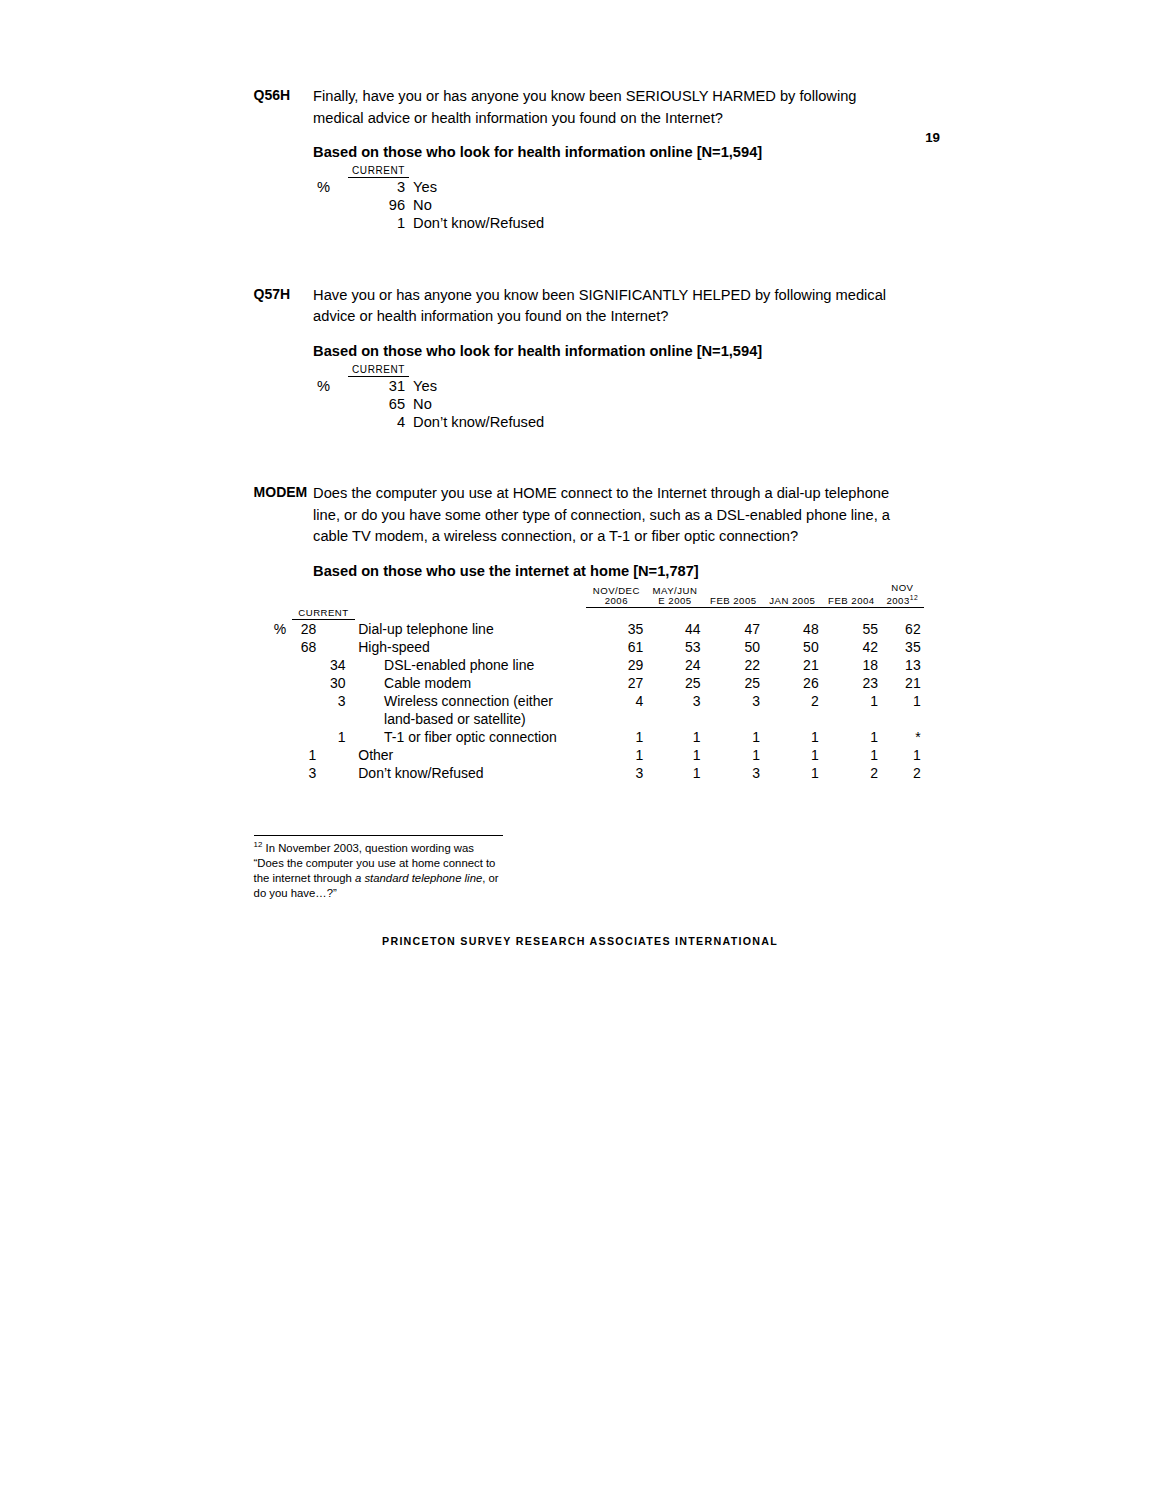19
Q56H
Finally, have you or has anyone you know been SERIOUSLY HARMED by following medical advice or health information you found on the Internet?
Based on those who look for health information online [N=1,594]
| | CURRENT | |
| % | 3 | Yes |
| | 96 | No |
| | 1 | Don’t know/Refused |
Q57H
Have you or has anyone you know been SIGNIFICANTLY HELPED by following medical advice or health information you found on the Internet?
Based on those who look for health information online [N=1,594]
| | CURRENT | |
| % | 31 | Yes |
| | 65 | No |
| | 4 | Don’t know/Refused |
MODEM
Does the computer you use at HOME connect to the Internet through a dial-up telephone line, or do you have some other type of connection, such as a DSL-enabled phone line, a cable TV modem, a wireless connection, or a T-1 or fiber optic connection?
Based on those who use the internet at home [N=1,787]
| | | | | NOV/DEC 2006 | MAY/JUN E 2005 | FEB 2005 | JAN 2005 | FEB 2004 | NOV 2003 12 |
| | CURRENT | | |
| % | 28 | | Dial-up telephone line | 35 | 44 | 47 | 48 | 55 | 62 |
| | 68 | | High-speed | 61 | 53 | 50 | 50 | 42 | 35 |
| | | 34 | DSL-enabled phone line | 29 | 24 | 22 | 21 | 18 | 13 |
| | | 30 | Cable modem | 27 | 25 | 25 | 26 | 23 | 21 |
| | | 3 | Wireless connection (either | 4 | 3 | 3 | 2 | 1 | 1 |
| | | | land-based or satellite) | |
| | | 1 | T-1 or fiber optic connection | 1 | 1 | 1 | 1 | 1 | * |
| | 1 | | Other | 1 | 1 | 1 | 1 | 1 | 1 |
| | 3 | | Don’t know/Refused | 3 | 1 | 3 | 1 | 2 | 2 |
12 In November 2003, question wording was “Does the computer you use at home connect to the internet through a standard telephone line, or do you have…?”
PRINCETON SURVEY RESEARCH ASSOCIATES INTERNATIONAL